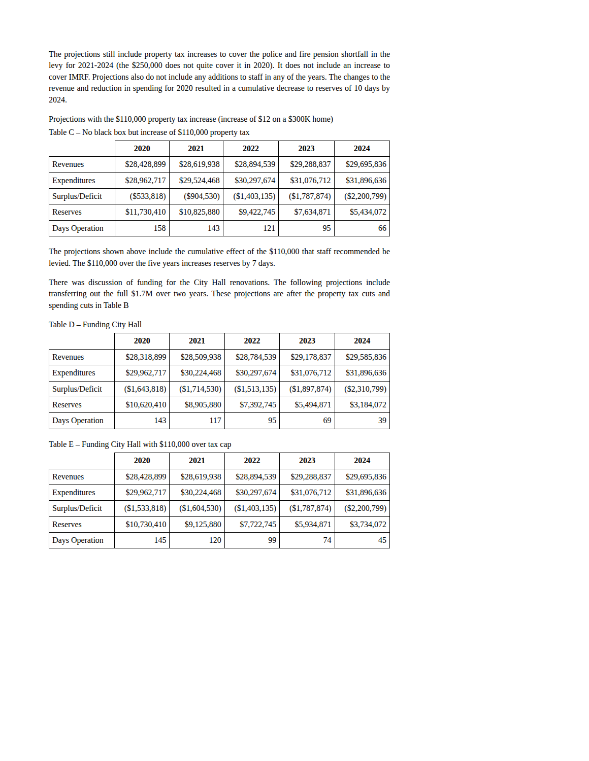The projections still include property tax increases to cover the police and fire pension shortfall in the levy for 2021-2024 (the $250,000 does not quite cover it in 2020). It does not include an increase to cover IMRF. Projections also do not include any additions to staff in any of the years. The changes to the revenue and reduction in spending for 2020 resulted in a cumulative decrease to reserves of 10 days by 2024.
Projections with the $110,000 property tax increase (increase of $12 on a $300K home)
Table C – No black box but increase of $110,000 property tax
| | 2020 | 2021 | 2022 | 2023 | 2024 |
| --- | --- | --- | --- | --- | --- |
| Revenues | $28,428,899 | $28,619,938 | $28,894,539 | $29,288,837 | $29,695,836 |
| Expenditures | $28,962,717 | $29,524,468 | $30,297,674 | $31,076,712 | $31,896,636 |
| Surplus/Deficit | ($533,818) | ($904,530) | ($1,403,135) | ($1,787,874) | ($2,200,799) |
| Reserves | $11,730,410 | $10,825,880 | $9,422,745 | $7,634,871 | $5,434,072 |
| Days Operation | 158 | 143 | 121 | 95 | 66 |
The projections shown above include the cumulative effect of the $110,000 that staff recommended be levied. The $110,000 over the five years increases reserves by 7 days.
There was discussion of funding for the City Hall renovations. The following projections include transferring out the full $1.7M over two years. These projections are after the property tax cuts and spending cuts in Table B
Table D – Funding City Hall
| | 2020 | 2021 | 2022 | 2023 | 2024 |
| --- | --- | --- | --- | --- | --- |
| Revenues | $28,318,899 | $28,509,938 | $28,784,539 | $29,178,837 | $29,585,836 |
| Expenditures | $29,962,717 | $30,224,468 | $30,297,674 | $31,076,712 | $31,896,636 |
| Surplus/Deficit | ($1,643,818) | ($1,714,530) | ($1,513,135) | ($1,897,874) | ($2,310,799) |
| Reserves | $10,620,410 | $8,905,880 | $7,392,745 | $5,494,871 | $3,184,072 |
| Days Operation | 143 | 117 | 95 | 69 | 39 |
Table E – Funding City Hall with $110,000 over tax cap
| | 2020 | 2021 | 2022 | 2023 | 2024 |
| --- | --- | --- | --- | --- | --- |
| Revenues | $28,428,899 | $28,619,938 | $28,894,539 | $29,288,837 | $29,695,836 |
| Expenditures | $29,962,717 | $30,224,468 | $30,297,674 | $31,076,712 | $31,896,636 |
| Surplus/Deficit | ($1,533,818) | ($1,604,530) | ($1,403,135) | ($1,787,874) | ($2,200,799) |
| Reserves | $10,730,410 | $9,125,880 | $7,722,745 | $5,934,871 | $3,734,072 |
| Days Operation | 145 | 120 | 99 | 74 | 45 |